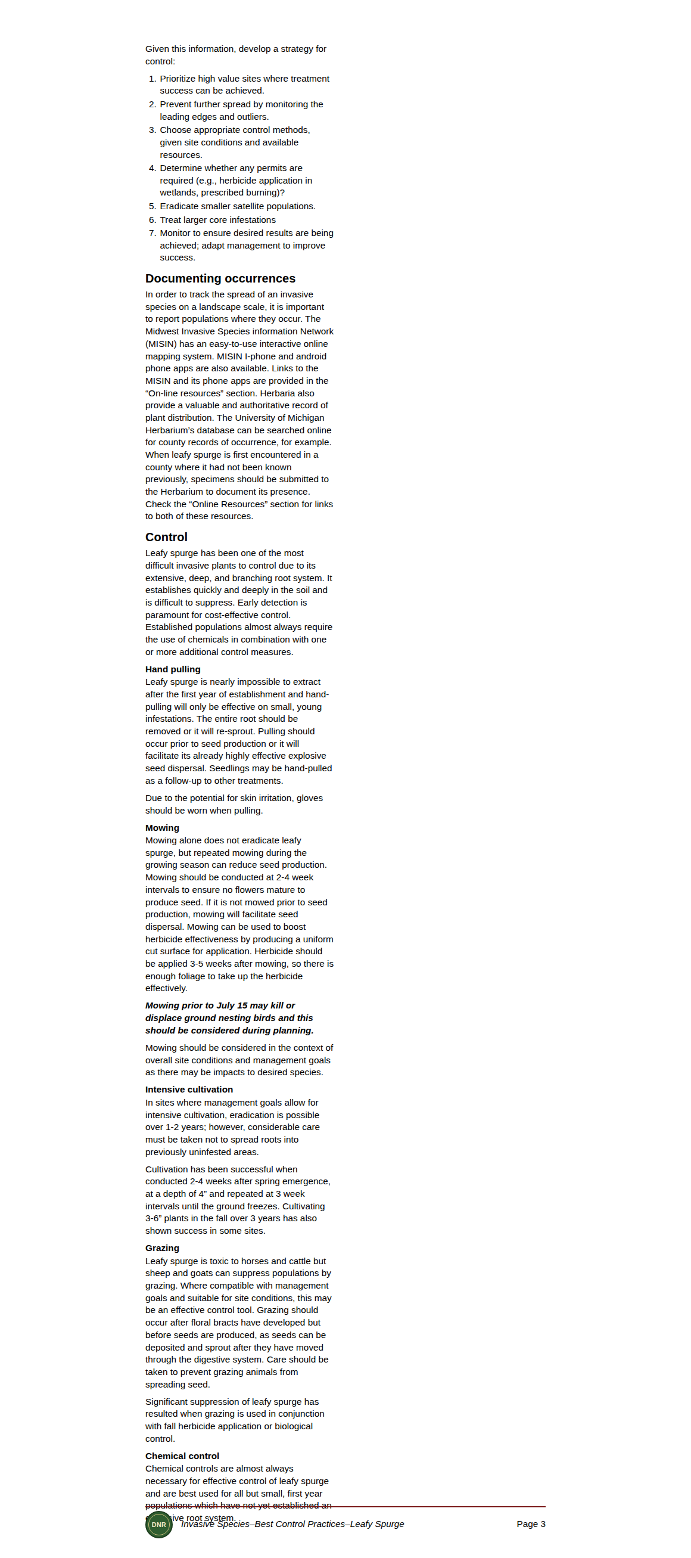Given this information, develop a strategy for control:
Prioritize high value sites where treatment success can be achieved.
Prevent further spread by monitoring the leading edges and outliers.
Choose appropriate control methods, given site conditions and available resources.
Determine whether any permits are required (e.g., herbicide application in wetlands, prescribed burning)?
Eradicate smaller satellite populations.
Treat larger core infestations
Monitor to ensure desired results are being achieved; adapt management to improve success.
Documenting occurrences
In order to track the spread of an invasive species on a landscape scale, it is important to report populations where they occur. The Midwest Invasive Species information Network (MISIN) has an easy-to-use interactive online mapping system. MISIN I-phone and android phone apps are also available. Links to the MISIN and its phone apps are provided in the “On-line resources” section. Herbaria also provide a valuable and authoritative record of plant distribution. The University of Michigan Herbarium’s database can be searched online for county records of occurrence, for example. When leafy spurge is first encountered in a county where it had not been known previously, specimens should be submitted to the Herbarium to document its presence. Check the “Online Resources” section for links to both of these resources.
Control
Leafy spurge has been one of the most difficult invasive plants to control due to its extensive, deep, and branching root system. It establishes quickly and deeply in the soil and is difficult to suppress. Early detection is paramount for cost-effective control. Established populations almost always require the use of chemicals in combination with one or more additional control measures.
Hand pulling
Leafy spurge is nearly impossible to extract after the first year of establishment and hand-pulling will only be effective on small, young infestations. The entire root should be removed or it will re-sprout. Pulling should occur prior to seed production or it will facilitate its already highly effective explosive seed dispersal. Seedlings may be hand-pulled as a follow-up to other treatments.
Due to the potential for skin irritation, gloves should be worn when pulling.
Mowing
Mowing alone does not eradicate leafy spurge, but repeated mowing during the growing season can reduce seed production. Mowing should be conducted at 2-4 week intervals to ensure no flowers mature to produce seed. If it is not mowed prior to seed production, mowing will facilitate seed dispersal. Mowing can be used to boost herbicide effectiveness by producing a uniform cut surface for application. Herbicide should be applied 3-5 weeks after mowing, so there is enough foliage to take up the herbicide effectively.
Mowing prior to July 15 may kill or displace ground nesting birds and this should be considered during planning.
Mowing should be considered in the context of overall site conditions and management goals as there may be impacts to desired species.
Intensive cultivation
In sites where management goals allow for intensive cultivation, eradication is possible over 1-2 years; however, considerable care must be taken not to spread roots into previously uninfested areas.
Cultivation has been successful when conducted 2-4 weeks after spring emergence, at a depth of 4” and repeated at 3 week intervals until the ground freezes. Cultivating 3-6” plants in the fall over 3 years has also shown success in some sites.
Grazing
Leafy spurge is toxic to horses and cattle but sheep and goats can suppress populations by grazing. Where compatible with management goals and suitable for site conditions, this may be an effective control tool. Grazing should occur after floral bracts have developed but before seeds are produced, as seeds can be deposited and sprout after they have moved through the digestive system. Care should be taken to prevent grazing animals from spreading seed.
Significant suppression of leafy spurge has resulted when grazing is used in conjunction with fall herbicide application or biological control.
Chemical control
Chemical controls are almost always necessary for effective control of leafy spurge and are best used for all but small, first year populations which have not yet established an extensive root system.
Invasive Species–Best Control Practices–Leafy Spurge
Page 3